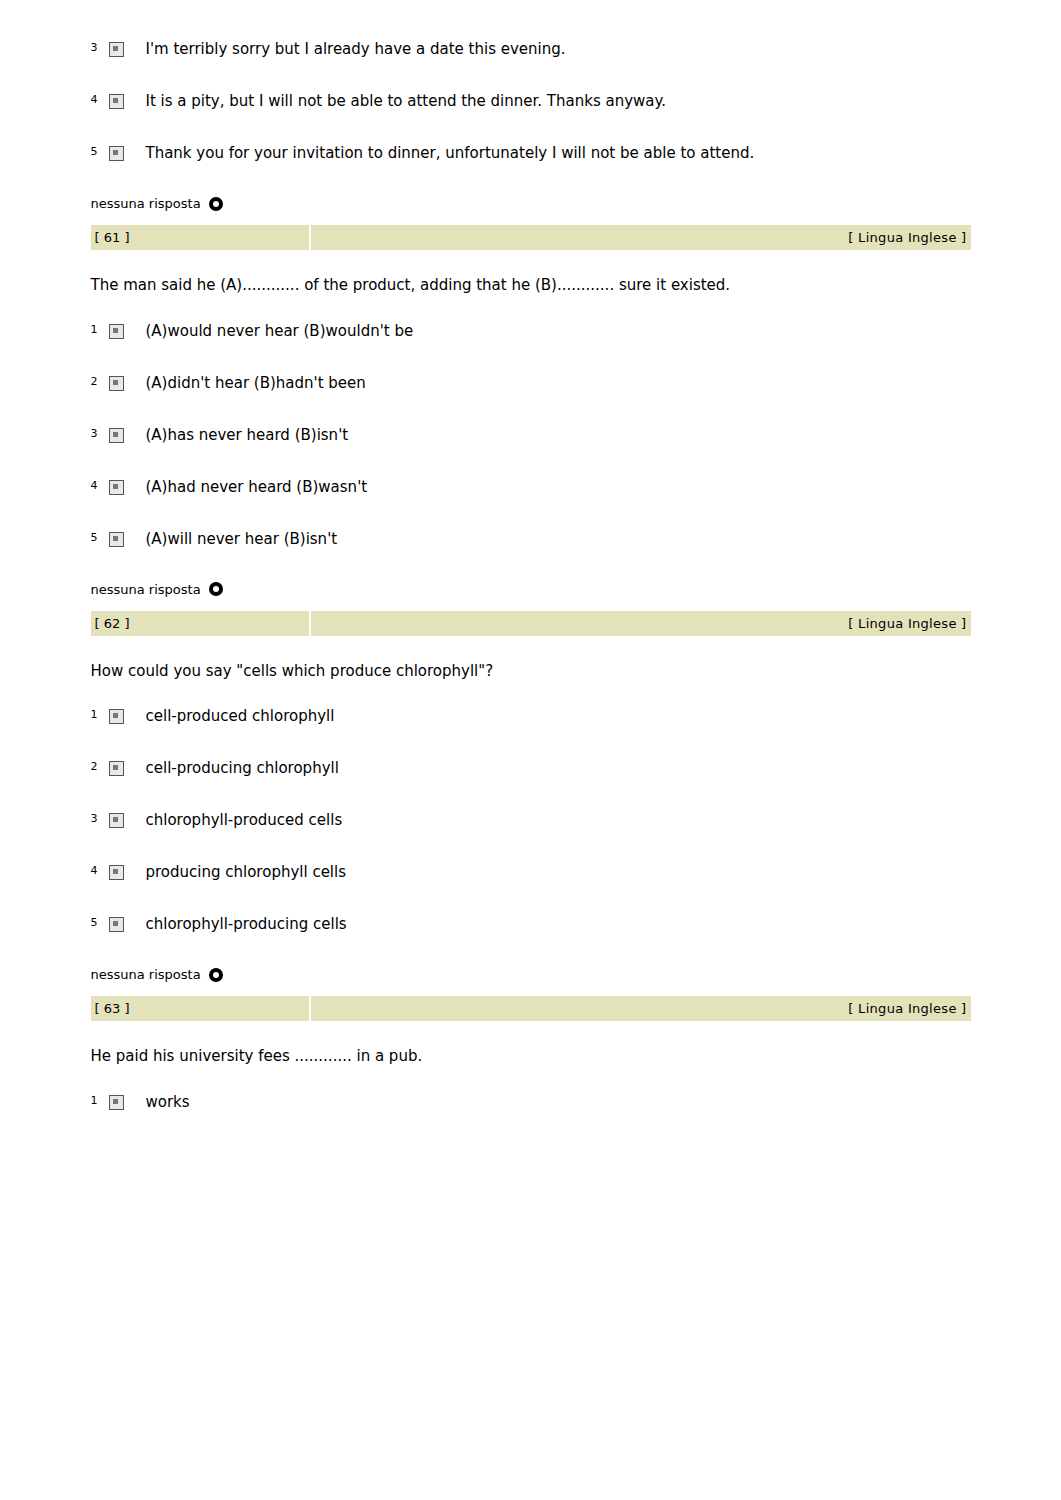3
I'm terribly sorry but I already have a date this evening.
4
It is a pity, but I will not be able to attend the dinner. Thanks anyway.
5
Thank you for your invitation to dinner, unfortunately I will not be able to attend.
nessuna risposta
[ 61 ]
[ Lingua Inglese ]
The man said he (A)............ of the product, adding that he (B)............ sure it existed.
1
(A)would never hear (B)wouldn't be
2
(A)didn't hear (B)hadn't been
3
(A)has never heard (B)isn't
4
(A)had never heard (B)wasn't
5
(A)will never hear (B)isn't
nessuna risposta
[ 62 ]
[ Lingua Inglese ]
How could you say "cells which produce chlorophyll"?
1
cell-produced chlorophyll
2
cell-producing chlorophyll
3
chlorophyll-produced cells
4
producing chlorophyll cells
5
chlorophyll-producing cells
nessuna risposta
[ 63 ]
[ Lingua Inglese ]
He paid his university fees ............ in a pub.
1
works